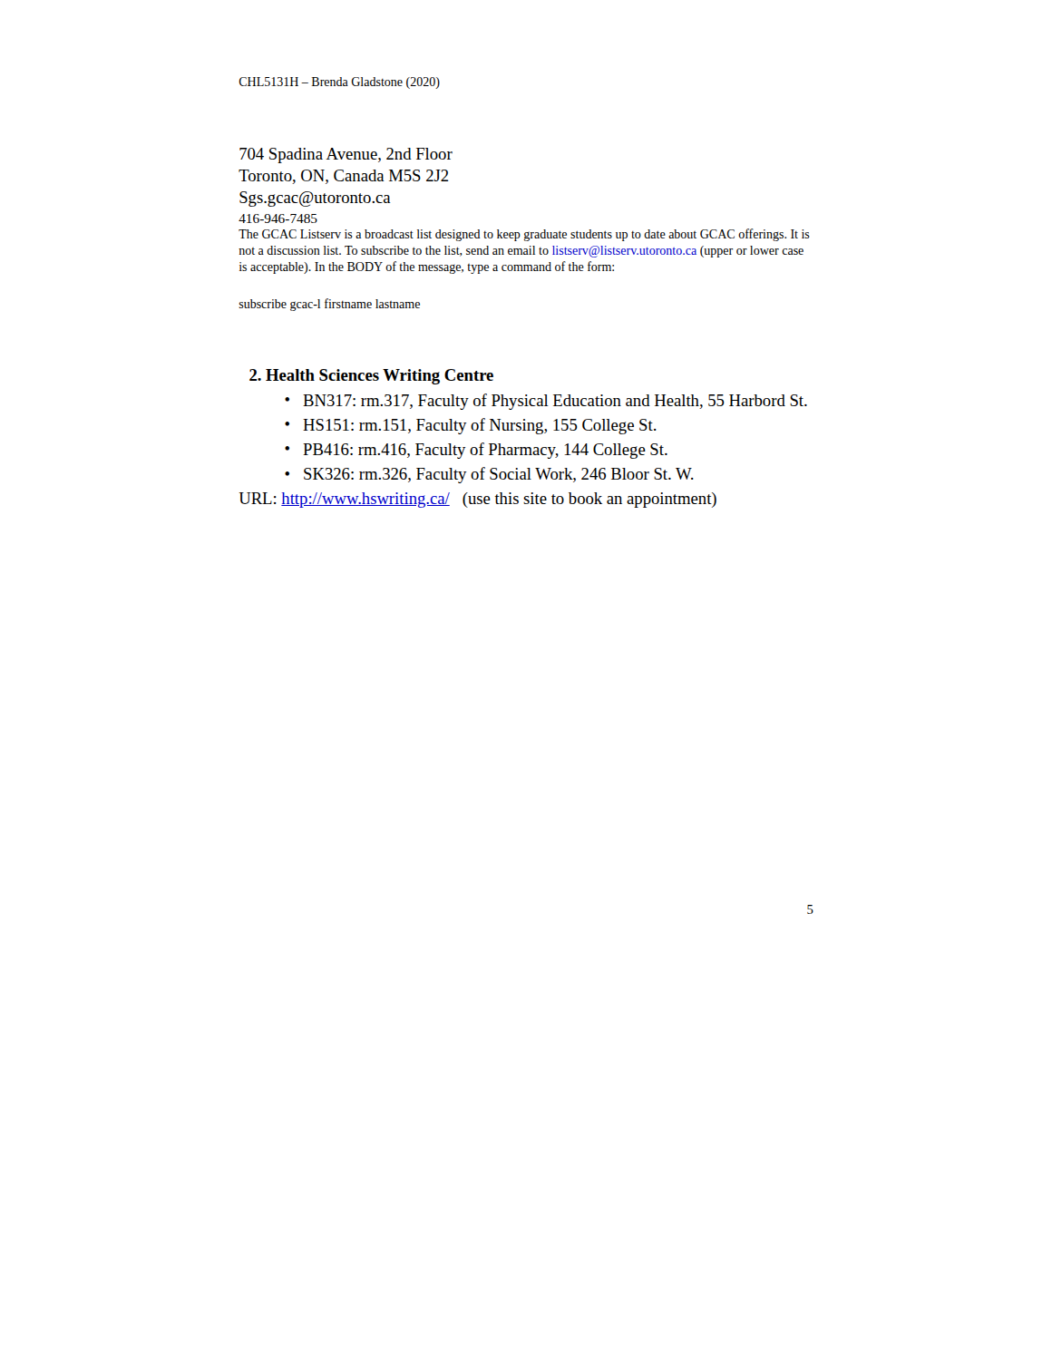CHL5131H – Brenda Gladstone (2020)
704 Spadina Avenue, 2nd Floor Toronto, ON, Canada M5S 2J2 Sgs.gcac@utoronto.ca
416-946-7485
The GCAC Listserv is a broadcast list designed to keep graduate students up to date about GCAC offerings. It is not a discussion list. To subscribe to the list, send an email to listserv@listserv.utoronto.ca (upper or lower case is acceptable). In the BODY of the message, type a command of the form:
subscribe gcac-l firstname lastname
Health Sciences Writing Centre
BN317: rm.317, Faculty of Physical Education and Health, 55 Harbord St.
HS151: rm.151, Faculty of Nursing, 155 College St.
PB416: rm.416, Faculty of Pharmacy, 144 College St.
SK326: rm.326, Faculty of Social Work, 246 Bloor St. W.
URL: http://www.hswriting.ca/ (use this site to book an appointment)
5